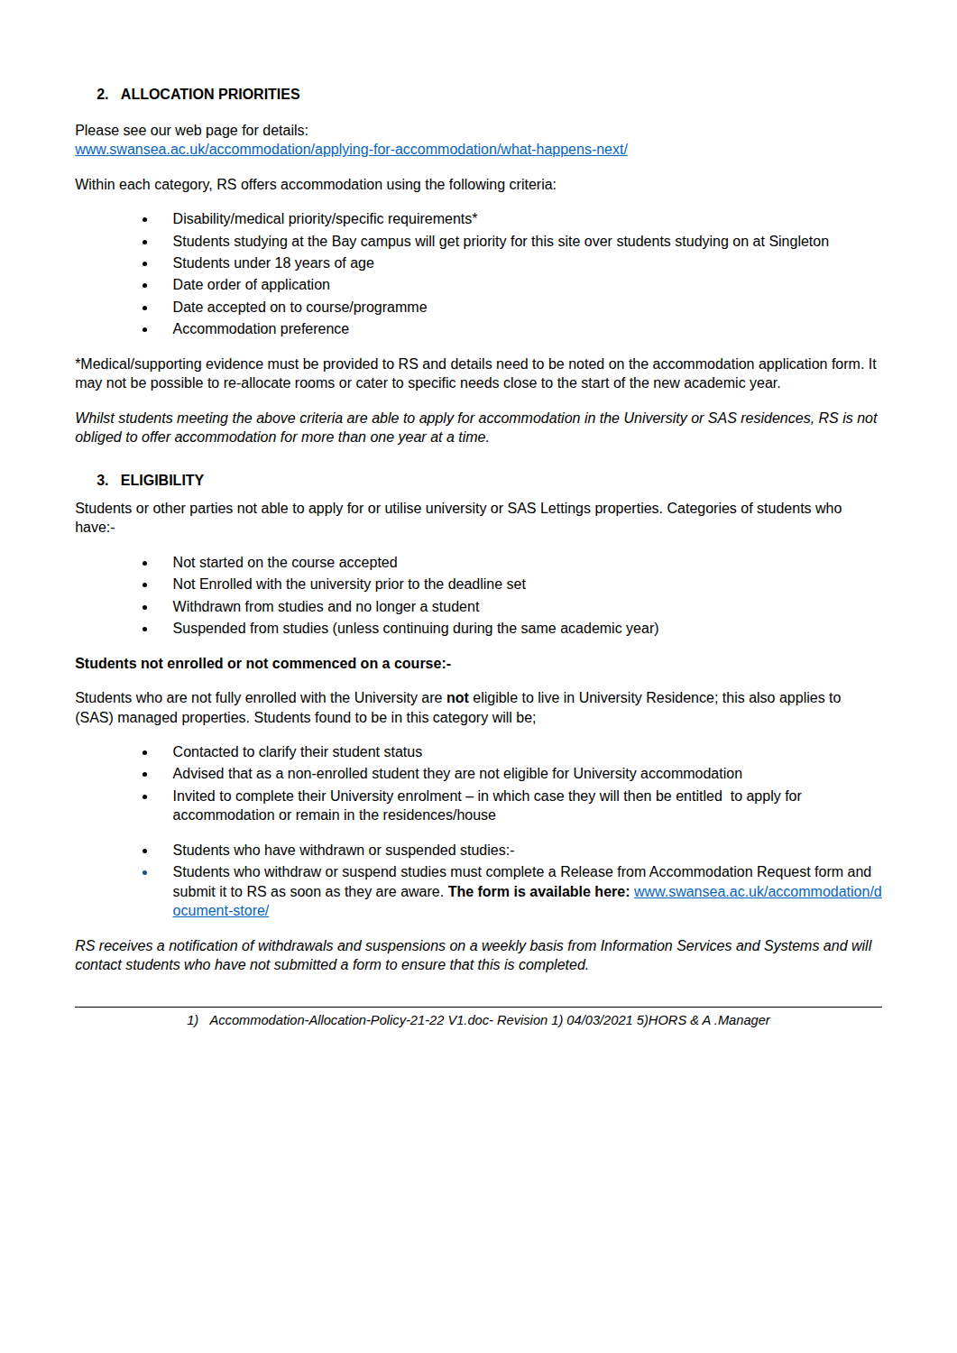2. ALLOCATION PRIORITIES
Please see our web page for details:
www.swansea.ac.uk/accommodation/applying-for-accommodation/what-happens-next/
Within each category, RS offers accommodation using the following criteria:
Disability/medical priority/specific requirements*
Students studying at the Bay campus will get priority for this site over students studying on at Singleton
Students under 18 years of age
Date order of application
Date accepted on to course/programme
Accommodation preference
*Medical/supporting evidence must be provided to RS and details need to be noted on the accommodation application form. It may not be possible to re-allocate rooms or cater to specific needs close to the start of the new academic year.
Whilst students meeting the above criteria are able to apply for accommodation in the University or SAS residences, RS is not obliged to offer accommodation for more than one year at a time.
3. ELIGIBILITY
Students or other parties not able to apply for or utilise university or SAS Lettings properties. Categories of students who have:-
Not started on the course accepted
Not Enrolled with the university prior to the deadline set
Withdrawn from studies and no longer a student
Suspended from studies (unless continuing during the same academic year)
Students not enrolled or not commenced on a course:-
Students who are not fully enrolled with the University are not eligible to live in University Residence; this also applies to (SAS) managed properties. Students found to be in this category will be;
Contacted to clarify their student status
Advised that as a non-enrolled student they are not eligible for University accommodation
Invited to complete their University enrolment – in which case they will then be entitled to apply for accommodation or remain in the residences/house
Students who have withdrawn or suspended studies:-
Students who withdraw or suspend studies must complete a Release from Accommodation Request form and submit it to RS as soon as they are aware. The form is available here: www.swansea.ac.uk/accommodation/document-store/
RS receives a notification of withdrawals and suspensions on a weekly basis from Information Services and Systems and will contact students who have not submitted a form to ensure that this is completed.
1) Accommodation-Allocation-Policy-21-22 V1.doc- Revision 1) 04/03/2021 5)HORS & A .Manager